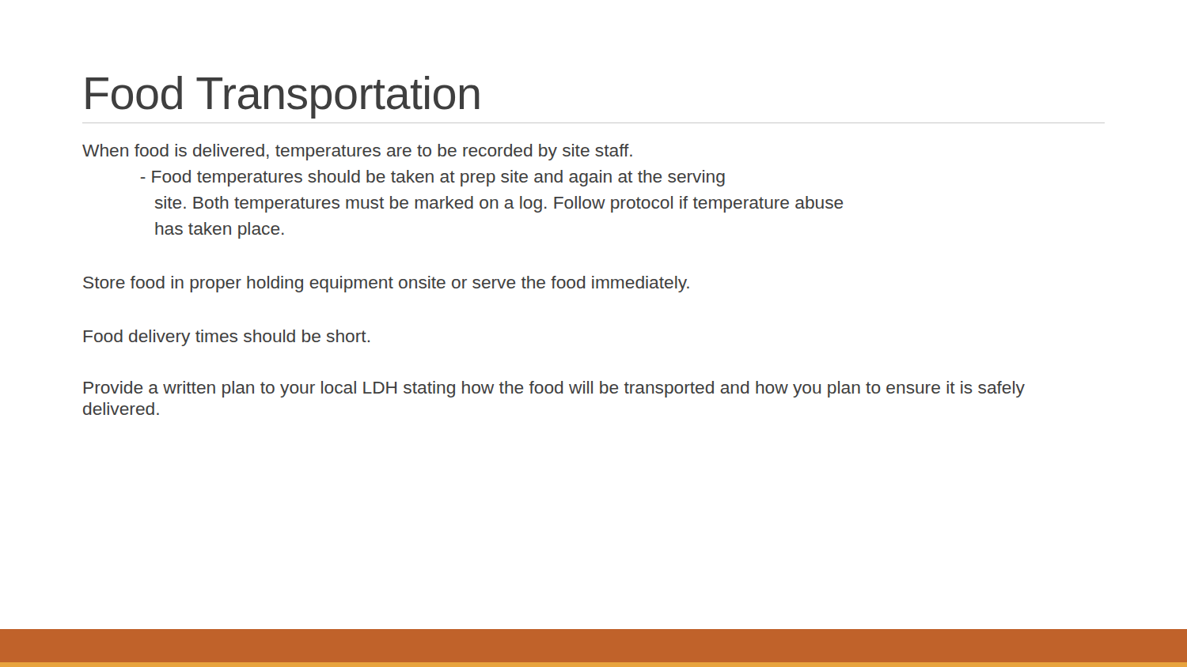Food Transportation
When food is delivered, temperatures are to be recorded by site staff.
- Food temperatures should be taken at prep site and again at the serving site. Both temperatures must be marked on a log. Follow protocol if temperature abuse has taken place.
Store food in proper holding equipment onsite or serve the food immediately.
Food delivery times should be short.
Provide a written plan to your local LDH stating how the food will be transported and how you plan to ensure it is safely delivered.